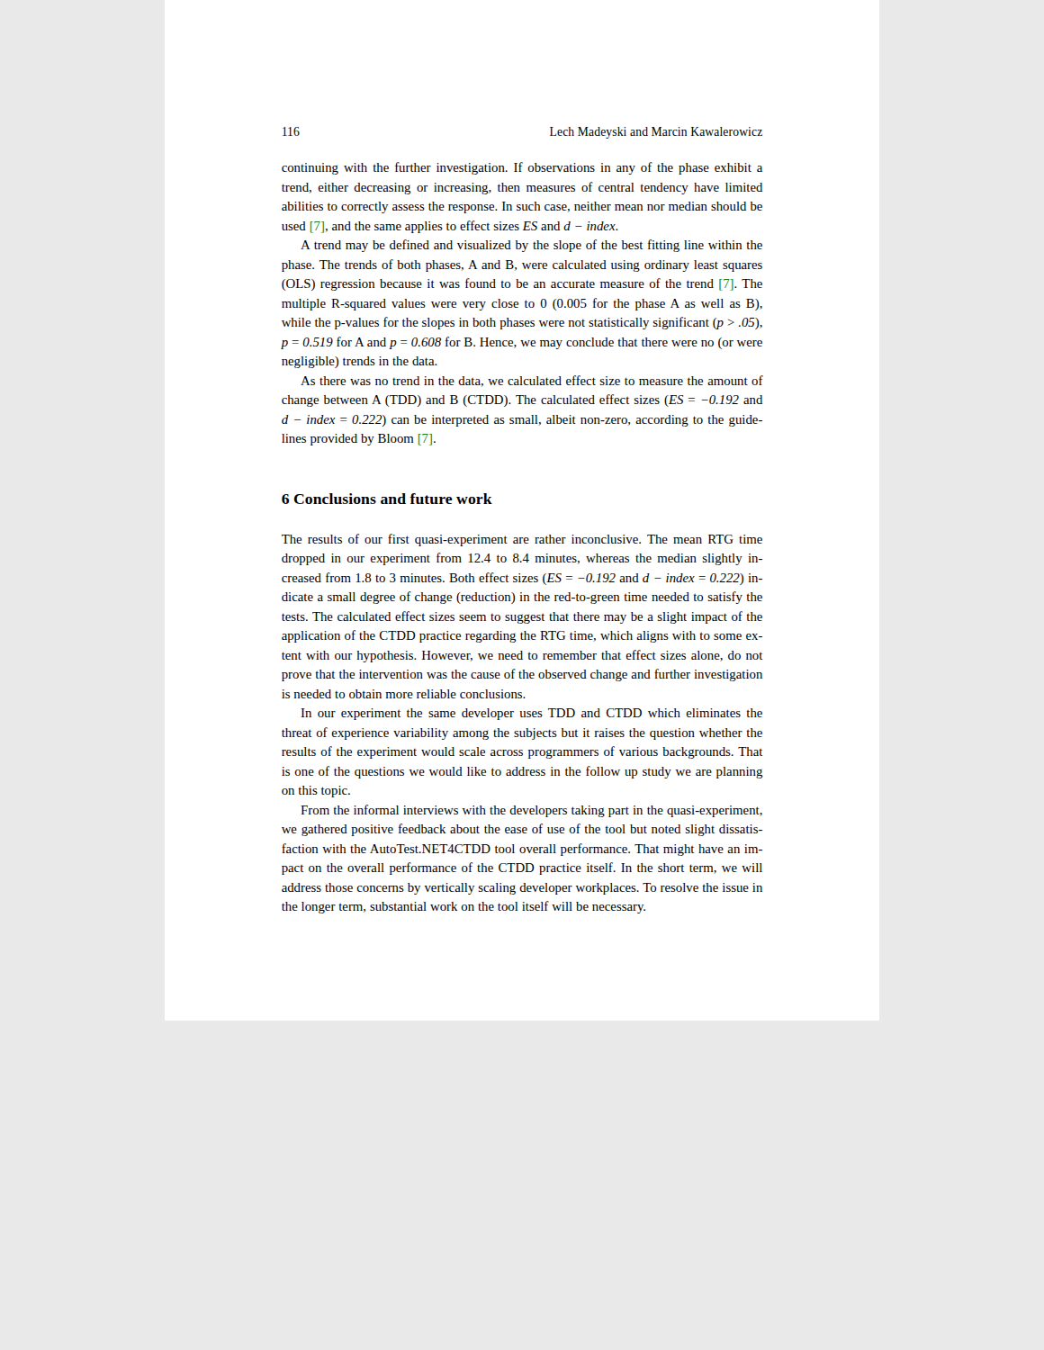116 Lech Madeyski and Marcin Kawalerowicz
continuing with the further investigation. If observations in any of the phase exhibit a trend, either decreasing or increasing, then measures of central tendency have limited abilities to correctly assess the response. In such case, neither mean nor median should be used [7], and the same applies to effect sizes ES and d − index.
A trend may be defined and visualized by the slope of the best fitting line within the phase. The trends of both phases, A and B, were calculated using ordinary least squares (OLS) regression because it was found to be an accurate measure of the trend [7]. The multiple R-squared values were very close to 0 (0.005 for the phase A as well as B), while the p-values for the slopes in both phases were not statistically significant (p > .05), p = 0.519 for A and p = 0.608 for B. Hence, we may conclude that there were no (or were negligible) trends in the data.
As there was no trend in the data, we calculated effect size to measure the amount of change between A (TDD) and B (CTDD). The calculated effect sizes (ES = −0.192 and d − index = 0.222) can be interpreted as small, albeit non-zero, according to the guidelines provided by Bloom [7].
6 Conclusions and future work
The results of our first quasi-experiment are rather inconclusive. The mean RTG time dropped in our experiment from 12.4 to 8.4 minutes, whereas the median slightly increased from 1.8 to 3 minutes. Both effect sizes (ES = −0.192 and d − index = 0.222) indicate a small degree of change (reduction) in the red-to-green time needed to satisfy the tests. The calculated effect sizes seem to suggest that there may be a slight impact of the application of the CTDD practice regarding the RTG time, which aligns with to some extent with our hypothesis. However, we need to remember that effect sizes alone, do not prove that the intervention was the cause of the observed change and further investigation is needed to obtain more reliable conclusions.
In our experiment the same developer uses TDD and CTDD which eliminates the threat of experience variability among the subjects but it raises the question whether the results of the experiment would scale across programmers of various backgrounds. That is one of the questions we would like to address in the follow up study we are planning on this topic.
From the informal interviews with the developers taking part in the quasi-experiment, we gathered positive feedback about the ease of use of the tool but noted slight dissatisfaction with the AutoTest.NET4CTDD tool overall performance. That might have an impact on the overall performance of the CTDD practice itself. In the short term, we will address those concerns by vertically scaling developer workplaces. To resolve the issue in the longer term, substantial work on the tool itself will be necessary.